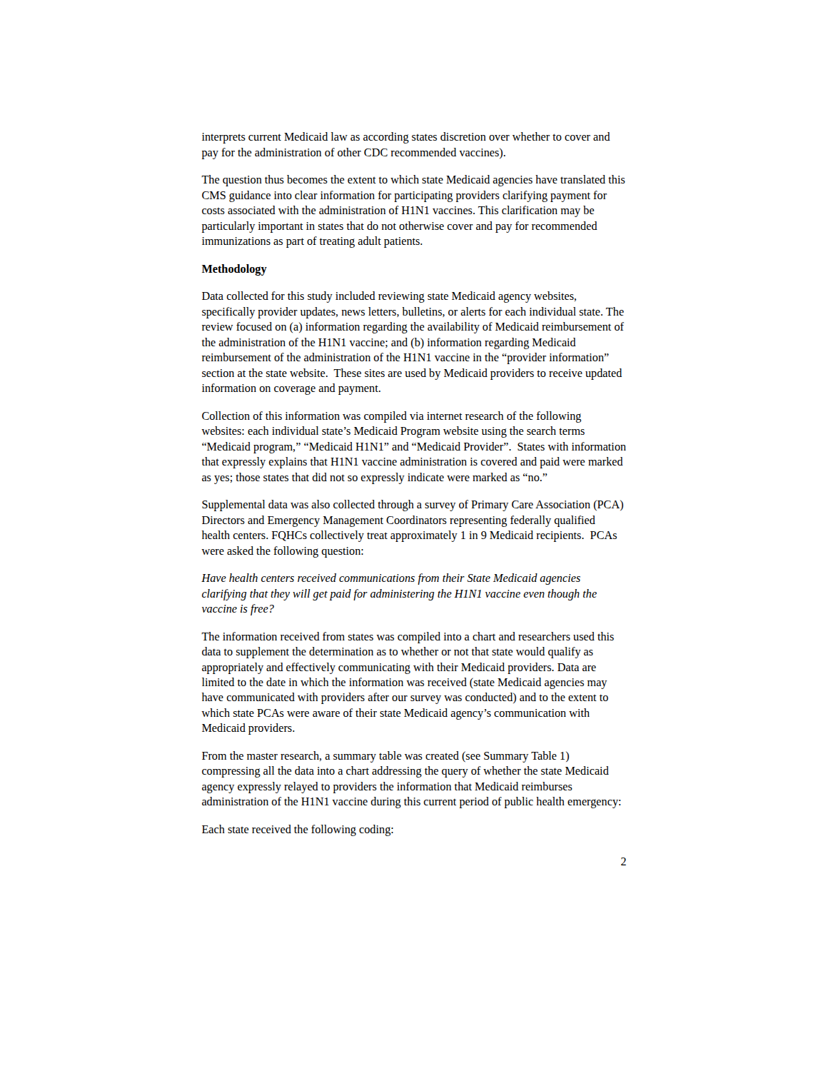interprets current Medicaid law as according states discretion over whether to cover and pay for the administration of other CDC recommended vaccines).
The question thus becomes the extent to which state Medicaid agencies have translated this CMS guidance into clear information for participating providers clarifying payment for costs associated with the administration of H1N1 vaccines. This clarification may be particularly important in states that do not otherwise cover and pay for recommended immunizations as part of treating adult patients.
Methodology
Data collected for this study included reviewing state Medicaid agency websites, specifically provider updates, news letters, bulletins, or alerts for each individual state. The review focused on (a) information regarding the availability of Medicaid reimbursement of the administration of the H1N1 vaccine; and (b) information regarding Medicaid reimbursement of the administration of the H1N1 vaccine in the “provider information” section at the state website. These sites are used by Medicaid providers to receive updated information on coverage and payment.
Collection of this information was compiled via internet research of the following websites: each individual state’s Medicaid Program website using the search terms “Medicaid program,” “Medicaid H1N1” and “Medicaid Provider”. States with information that expressly explains that H1N1 vaccine administration is covered and paid were marked as yes; those states that did not so expressly indicate were marked as “no.”
Supplemental data was also collected through a survey of Primary Care Association (PCA) Directors and Emergency Management Coordinators representing federally qualified health centers. FQHCs collectively treat approximately 1 in 9 Medicaid recipients. PCAs were asked the following question:
Have health centers received communications from their State Medicaid agencies clarifying that they will get paid for administering the H1N1 vaccine even though the vaccine is free?
The information received from states was compiled into a chart and researchers used this data to supplement the determination as to whether or not that state would qualify as appropriately and effectively communicating with their Medicaid providers. Data are limited to the date in which the information was received (state Medicaid agencies may have communicated with providers after our survey was conducted) and to the extent to which state PCAs were aware of their state Medicaid agency’s communication with Medicaid providers.
From the master research, a summary table was created (see Summary Table 1) compressing all the data into a chart addressing the query of whether the state Medicaid agency expressly relayed to providers the information that Medicaid reimburses administration of the H1N1 vaccine during this current period of public health emergency:
Each state received the following coding:
2